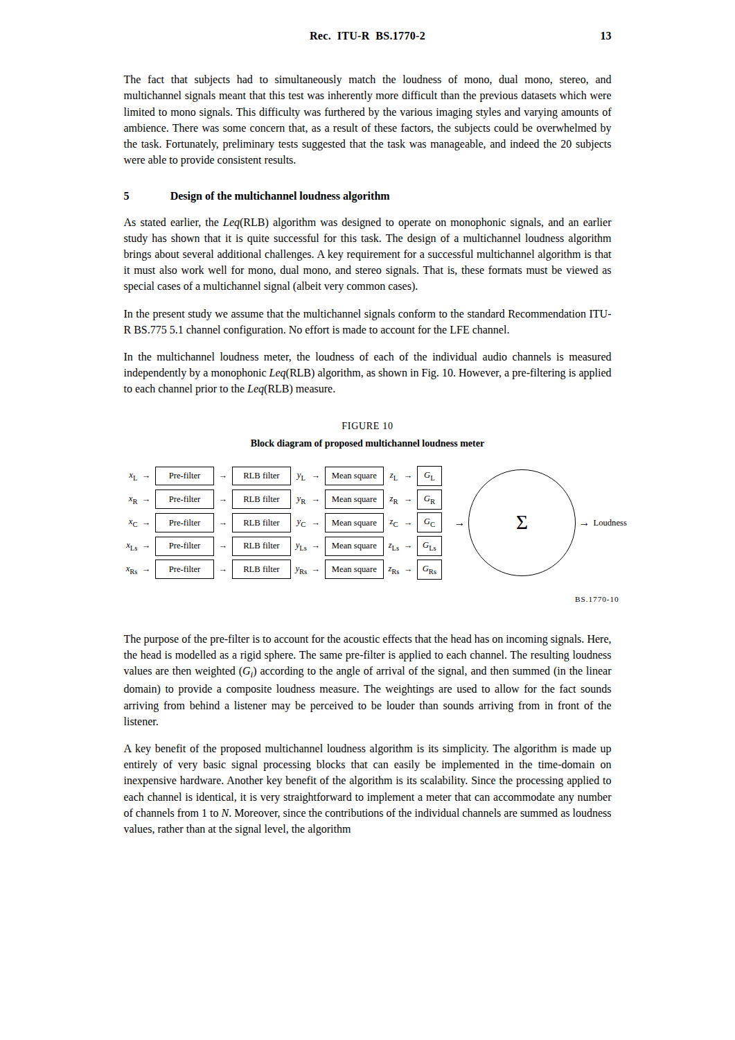Rec. ITU-R BS.1770-2 13
The fact that subjects had to simultaneously match the loudness of mono, dual mono, stereo, and multichannel signals meant that this test was inherently more difficult than the previous datasets which were limited to mono signals. This difficulty was furthered by the various imaging styles and varying amounts of ambience. There was some concern that, as a result of these factors, the subjects could be overwhelmed by the task. Fortunately, preliminary tests suggested that the task was manageable, and indeed the 20 subjects were able to provide consistent results.
5 Design of the multichannel loudness algorithm
As stated earlier, the Leq(RLB) algorithm was designed to operate on monophonic signals, and an earlier study has shown that it is quite successful for this task. The design of a multichannel loudness algorithm brings about several additional challenges. A key requirement for a successful multichannel algorithm is that it must also work well for mono, dual mono, and stereo signals. That is, these formats must be viewed as special cases of a multichannel signal (albeit very common cases).
In the present study we assume that the multichannel signals conform to the standard Recommendation ITU-R BS.775 5.1 channel configuration. No effort is made to account for the LFE channel.
In the multichannel loudness meter, the loudness of each of the individual audio channels is measured independently by a monophonic Leq(RLB) algorithm, as shown in Fig. 10. However, a pre-filtering is applied to each channel prior to the Leq(RLB) measure.
FIGURE 10
Block diagram of proposed multichannel loudness meter
| x L | → | Pre-filter | → | RLB filter | y L | → | Mean square | z L | → | G L |
| x R | → | Pre-filter | → | RLB filter | y R | → | Mean square | z R | → | G R |
| x C | → | Pre-filter | → | RLB filter | y C | → | Mean square | z C | → | G C |
| x Ls | → | Pre-filter | → | RLB filter | y Ls | → | Mean square | z Ls | → | G Ls |
| x Rs | → | Pre-filter | → | RLB filter | y Rs | → | Mean square | z Rs | → | G Rs |
→
Σ
→ Loudness
BS.1770-10
The purpose of the pre-filter is to account for the acoustic effects that the head has on incoming signals. Here, the head is modelled as a rigid sphere. The same pre-filter is applied to each channel. The resulting loudness values are then weighted (Gi) according to the angle of arrival of the signal, and then summed (in the linear domain) to provide a composite loudness measure. The weightings are used to allow for the fact sounds arriving from behind a listener may be perceived to be louder than sounds arriving from in front of the listener.
A key benefit of the proposed multichannel loudness algorithm is its simplicity. The algorithm is made up entirely of very basic signal processing blocks that can easily be implemented in the time-domain on inexpensive hardware. Another key benefit of the algorithm is its scalability. Since the processing applied to each channel is identical, it is very straightforward to implement a meter that can accommodate any number of channels from 1 to N. Moreover, since the contributions of the individual channels are summed as loudness values, rather than at the signal level, the algorithm